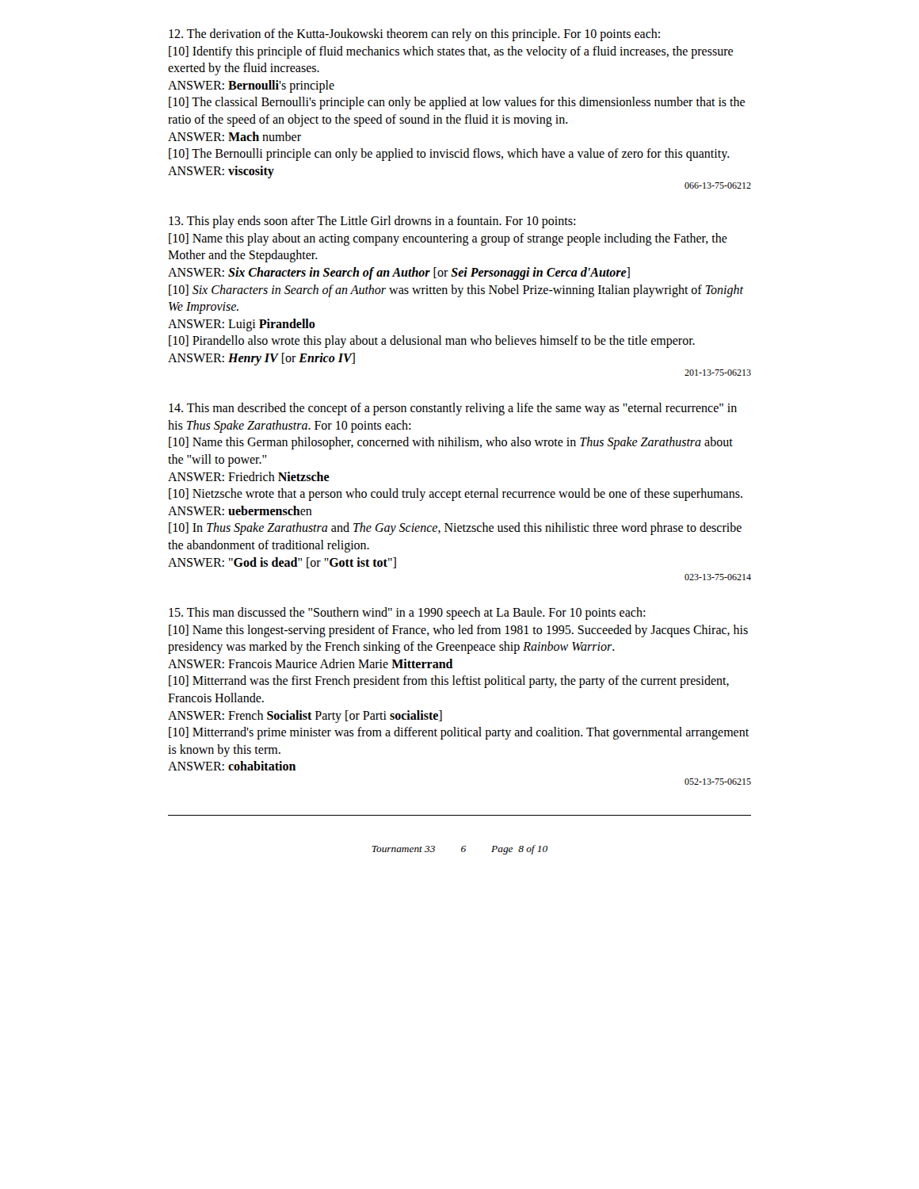12. The derivation of the Kutta-Joukowski theorem can rely on this principle. For 10 points each:
[10] Identify this principle of fluid mechanics which states that, as the velocity of a fluid increases, the pressure exerted by the fluid increases.
ANSWER: Bernoulli's principle
[10] The classical Bernoulli's principle can only be applied at low values for this dimensionless number that is the ratio of the speed of an object to the speed of sound in the fluid it is moving in.
ANSWER: Mach number
[10] The Bernoulli principle can only be applied to inviscid flows, which have a value of zero for this quantity.
ANSWER: viscosity
066-13-75-06212
13. This play ends soon after The Little Girl drowns in a fountain. For 10 points:
[10] Name this play about an acting company encountering a group of strange people including the Father, the Mother and the Stepdaughter.
ANSWER: Six Characters in Search of an Author [or Sei Personaggi in Cerca d'Autore]
[10] Six Characters in Search of an Author was written by this Nobel Prize-winning Italian playwright of Tonight We Improvise.
ANSWER: Luigi Pirandello
[10] Pirandello also wrote this play about a delusional man who believes himself to be the title emperor.
ANSWER: Henry IV [or Enrico IV]
201-13-75-06213
14. This man described the concept of a person constantly reliving a life the same way as "eternal recurrence" in his Thus Spake Zarathustra. For 10 points each:
[10] Name this German philosopher, concerned with nihilism, who also wrote in Thus Spake Zarathustra about the "will to power."
ANSWER: Friedrich Nietzsche
[10] Nietzsche wrote that a person who could truly accept eternal recurrence would be one of these superhumans.
ANSWER: uebermenschen
[10] In Thus Spake Zarathustra and The Gay Science, Nietzsche used this nihilistic three word phrase to describe the abandonment of traditional religion.
ANSWER: "God is dead" [or "Gott ist tot"]
023-13-75-06214
15. This man discussed the "Southern wind" in a 1990 speech at La Baule. For 10 points each:
[10] Name this longest-serving president of France, who led from 1981 to 1995. Succeeded by Jacques Chirac, his presidency was marked by the French sinking of the Greenpeace ship Rainbow Warrior.
ANSWER: Francois Maurice Adrien Marie Mitterrand
[10] Mitterrand was the first French president from this leftist political party, the party of the current president, Francois Hollande.
ANSWER: French Socialist Party [or Parti socialiste]
[10] Mitterrand's prime minister was from a different political party and coalition. That governmental arrangement is known by this term.
ANSWER: cohabitation
052-13-75-06215
Tournament 336 Page 8 of 10